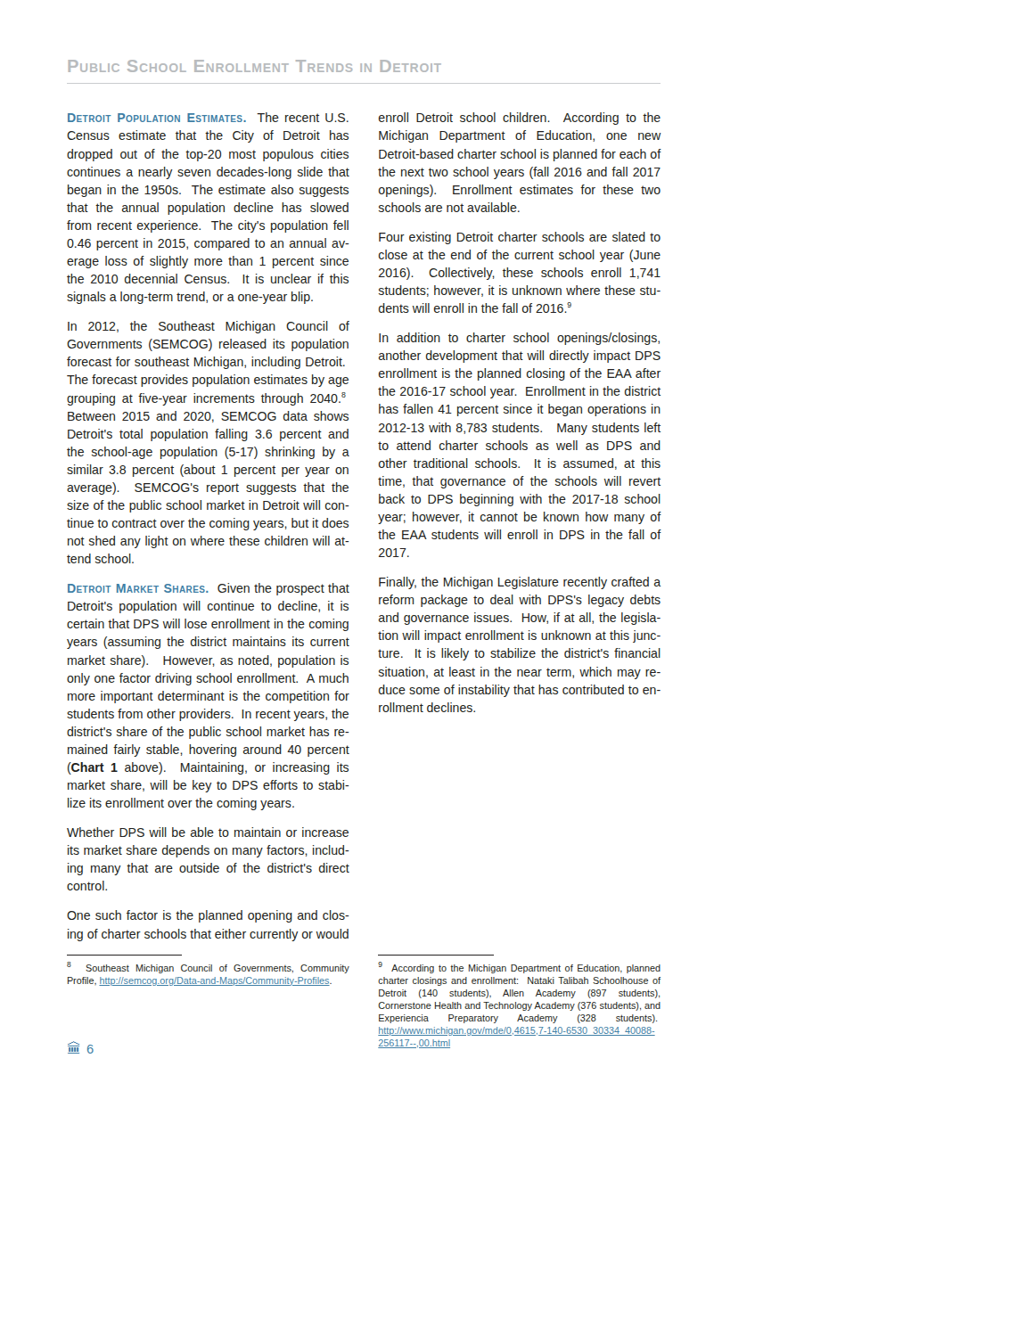Public School Enrollment Trends in Detroit
Detroit Population Estimates. The recent U.S. Census estimate that the City of Detroit has dropped out of the top-20 most populous cities continues a nearly seven decades-long slide that began in the 1950s. The estimate also suggests that the annual population decline has slowed from recent experience. The city's population fell 0.46 percent in 2015, compared to an annual average loss of slightly more than 1 percent since the 2010 decennial Census. It is unclear if this signals a long-term trend, or a one-year blip.
In 2012, the Southeast Michigan Council of Governments (SEMCOG) released its population forecast for southeast Michigan, including Detroit. The forecast provides population estimates by age grouping at five-year increments through 2040.8 Between 2015 and 2020, SEMCOG data shows Detroit's total population falling 3.6 percent and the school-age population (5-17) shrinking by a similar 3.8 percent (about 1 percent per year on average). SEMCOG's report suggests that the size of the public school market in Detroit will continue to contract over the coming years, but it does not shed any light on where these children will attend school.
Detroit Market Shares. Given the prospect that Detroit's population will continue to decline, it is certain that DPS will lose enrollment in the coming years (assuming the district maintains its current market share). However, as noted, population is only one factor driving school enrollment. A much more important determinant is the competition for students from other providers. In recent years, the district's share of the public school market has remained fairly stable, hovering around 40 percent (Chart 1 above). Maintaining, or increasing its market share, will be key to DPS efforts to stabilize its enrollment over the coming years.
Whether DPS will be able to maintain or increase its market share depends on many factors, including many that are outside of the district's direct control.
One such factor is the planned opening and closing of charter schools that either currently or would enroll Detroit school children. According to the Michigan Department of Education, one new Detroit-based charter school is planned for each of the next two school years (fall 2016 and fall 2017 openings). Enrollment estimates for these two schools are not available.
Four existing Detroit charter schools are slated to close at the end of the current school year (June 2016). Collectively, these schools enroll 1,741 students; however, it is unknown where these students will enroll in the fall of 2016.9
In addition to charter school openings/closings, another development that will directly impact DPS enrollment is the planned closing of the EAA after the 2016-17 school year. Enrollment in the district has fallen 41 percent since it began operations in 2012-13 with 8,783 students. Many students left to attend charter schools as well as DPS and other traditional schools. It is assumed, at this time, that governance of the schools will revert back to DPS beginning with the 2017-18 school year; however, it cannot be known how many of the EAA students will enroll in DPS in the fall of 2017.
Finally, the Michigan Legislature recently crafted a reform package to deal with DPS's legacy debts and governance issues. How, if at all, the legislation will impact enrollment is unknown at this juncture. It is likely to stabilize the district's financial situation, at least in the near term, which may reduce some of instability that has contributed to enrollment declines.
8 Southeast Michigan Council of Governments, Community Profile, http://semcog.org/Data-and-Maps/Community-Profiles.
9 According to the Michigan Department of Education, planned charter closings and enrollment: Nataki Talibah Schoolhouse of Detroit (140 students), Allen Academy (897 students), Cornerstone Health and Technology Academy (376 students), and Experiencia Preparatory Academy (328 students). http://www.michigan.gov/mde/0,4615,7-140-6530_30334_40088-256117--,00.html
🏛 6